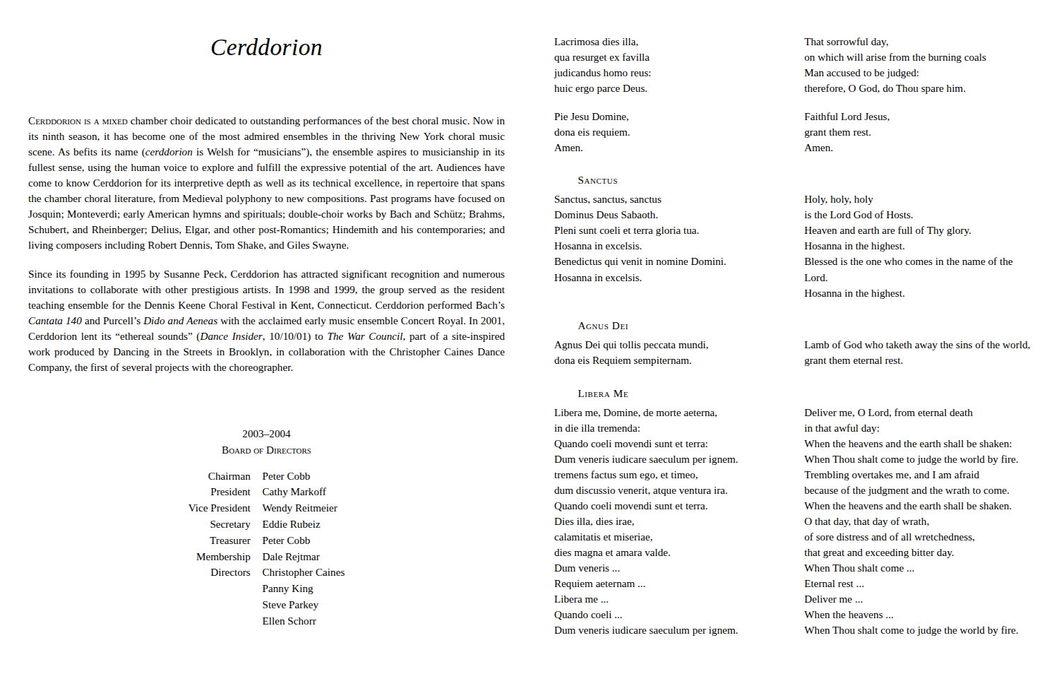Cerddorion
Cerddorion is a mixed chamber choir dedicated to outstanding performances of the best choral music. Now in its ninth season, it has become one of the most admired ensembles in the thriving New York choral music scene. As befits its name (cerddorion is Welsh for “musicians”), the ensemble aspires to musicianship in its fullest sense, using the human voice to explore and fulfill the expressive potential of the art. Audiences have come to know Cerddorion for its interpretive depth as well as its technical excellence, in repertoire that spans the chamber choral literature, from Medieval polyphony to new compositions. Past programs have focused on Josquin; Monteverdi; early American hymns and spirituals; double-choir works by Bach and Schütz; Brahms, Schubert, and Rheinberger; Delius, Elgar, and other post-Romantics; Hindemith and his contemporaries; and living composers including Robert Dennis, Tom Shake, and Giles Swayne.
Since its founding in 1995 by Susanne Peck, Cerddorion has attracted significant recognition and numerous invitations to collaborate with other prestigious artists. In 1998 and 1999, the group served as the resident teaching ensemble for the Dennis Keene Choral Festival in Kent, Connecticut. Cerddorion performed Bach’s Cantata 140 and Purcell’s Dido and Aeneas with the acclaimed early music ensemble Concert Royal. In 2001, Cerddorion lent its “ethereal sounds” (Dance Insider, 10/10/01) to The War Council, part of a site-inspired work produced by Dancing in the Streets in Brooklyn, in collaboration with the Christopher Caines Dance Company, the first of several projects with the choreographer.
2003–2004 Board of Directors
| Chairman | Peter Cobb |
| President | Cathy Markoff |
| Vice President | Wendy Reitmeier |
| Secretary | Eddie Rubeiz |
| Treasurer | Peter Cobb |
| Membership | Dale Rejtmar |
| Directors | Christopher Caines |
| | Panny King |
| | Steve Parkey |
| | Ellen Schorr |
Lacrimosa dies illa, qua resurget ex favilla judicandus homo reus: huic ergo parce Deus.
That sorrowful day, on which will arise from the burning coals Man accused to be judged: therefore, O God, do Thou spare him.
Pie Jesu Domine, dona eis requiem. Amen.
Faithful Lord Jesus, grant them rest. Amen.
Sanctus
Sanctus, sanctus, sanctus Dominus Deus Sabaoth. Pleni sunt coeli et terra gloria tua. Hosanna in excelsis. Benedictus qui venit in nomine Domini. Hosanna in excelsis.
Holy, holy, holy is the Lord God of Hosts. Heaven and earth are full of Thy glory. Hosanna in the highest. Blessed is the one who comes in the name of the Lord. Hosanna in the highest.
Agnus Dei
Agnus Dei qui tollis peccata mundi, dona eis Requiem sempiternam.
Lamb of God who taketh away the sins of the world, grant them eternal rest.
Libera Me
Libera me, Domine, de morte aeterna, in die illa tremenda: Quando coeli movendi sunt et terra: Dum veneris iudicare saeculum per ignem. tremens factus sum ego, et timeo, dum discussio venerit, atque ventura ira. Quando coeli movendi sunt et terra. Dies illa, dies irae, calamitatis et miseriae, dies magna et amara valde. Dum veneris ... Requiem aeternam ... Libera me ... Quando coeli ... Dum veneris iudicare saeculum per ignem.
Deliver me, O Lord, from eternal death in that awful day: When the heavens and the earth shall be shaken: When Thou shalt come to judge the world by fire. Trembling overtakes me, and I am afraid because of the judgment and the wrath to come. When the heavens and the earth shall be shaken. O that day, that day of wrath, of sore distress and of all wretchedness, that great and exceeding bitter day. When Thou shalt come ... Eternal rest ... Deliver me ... When the heavens ... When Thou shalt come to judge the world by fire.